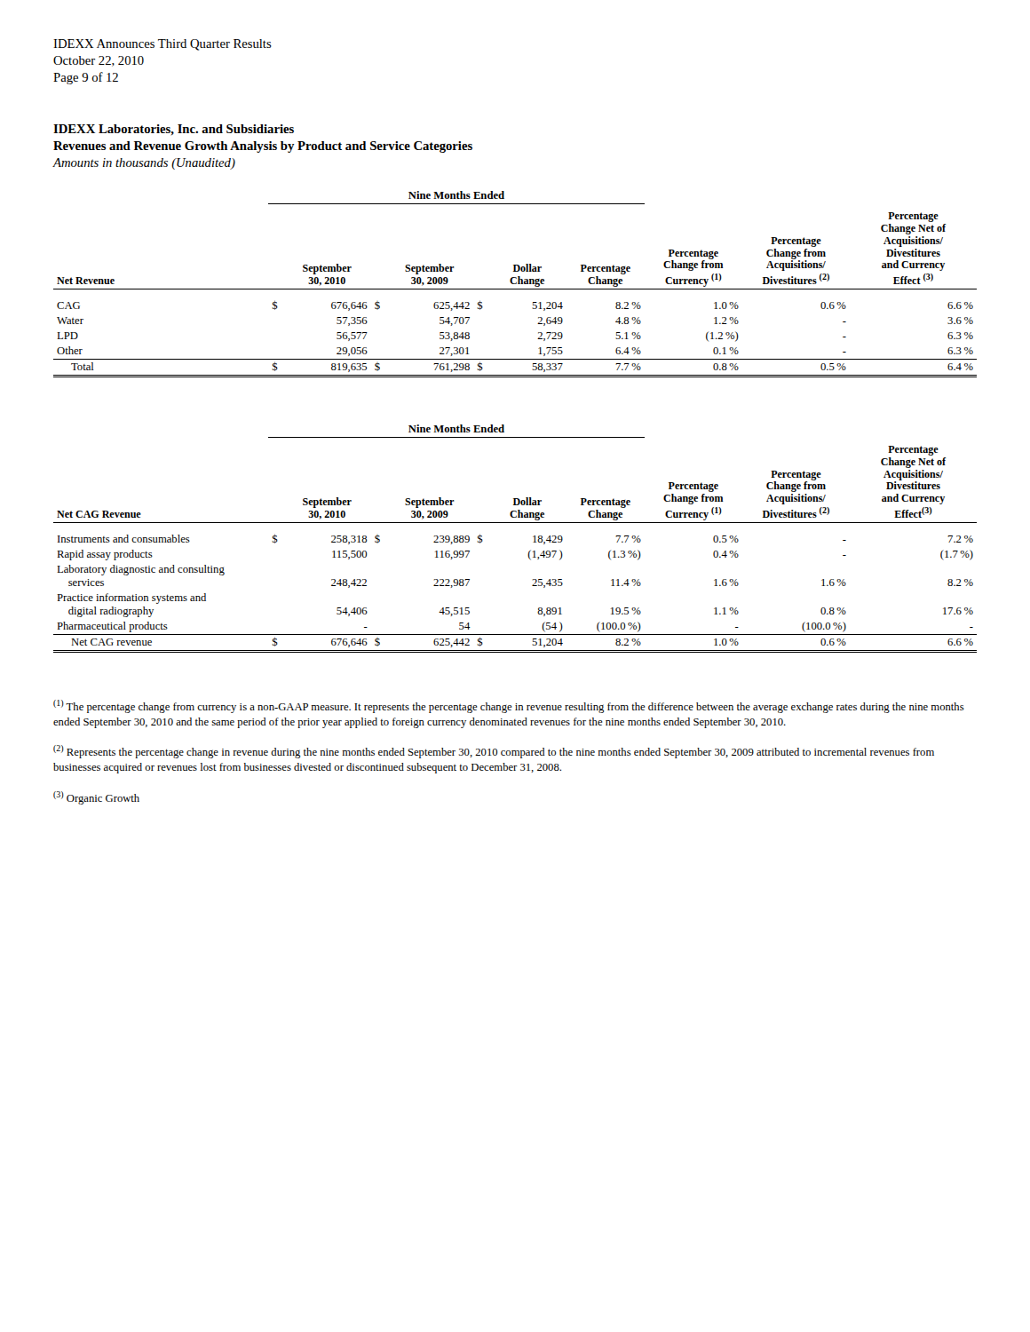IDEXX Announces Third Quarter Results
October 22, 2010
Page 9 of 12
IDEXX Laboratories, Inc. and Subsidiaries
Revenues and Revenue Growth Analysis by Product and Service Categories
Amounts in thousands (Unaudited)
| | Nine Months Ended | | | |
| Net Revenue | | September 30, 2010 | | September 30, 2009 | | Dollar Change | Percentage Change | Percentage Change from Currency (1) | Percentage Change from Acquisitions/ Divestitures (2) | Percentage Change Net of Acquisitions/ Divestitures and Currency Effect (3) |
| CAG | $ | 676,646 | $ | 625,442 | $ | 51,204 | 8.2 % | 1.0 % | 0.6 % | 6.6 % |
| Water | | 57,356 | | 54,707 | | 2,649 | 4.8 % | 1.2 % | - | 3.6 % |
| LPD | | 56,577 | | 53,848 | | 2,729 | 5.1 % | (1.2 %) | - | 6.3 % |
| Other | | 29,056 | | 27,301 | | 1,755 | 6.4 % | 0.1 % | - | 6.3 % |
| Total | $ | 819,635 | $ | 761,298 | $ | 58,337 | 7.7 % | 0.8 % | 0.5 % | 6.4 % |
| | Nine Months Ended | | | |
| Net CAG Revenue | | September 30, 2010 | | September 30, 2009 | | Dollar Change | Percentage Change | Percentage Change from Currency (1) | Percentage Change from Acquisitions/ Divestitures (2) | Percentage Change Net of Acquisitions/ Divestitures and Currency Effect (3) |
| Instruments and consumables | $ | 258,318 | $ | 239,889 | $ | 18,429 | 7.7 % | 0.5 % | - | 7.2 % |
| Rapid assay products | | 115,500 | | 116,997 | | (1,497 ) | (1.3 %) | 0.4 % | - | (1.7 %) |
| Laboratory diagnostic and consulting services | | 248,422 | | 222,987 | | 25,435 | 11.4 % | 1.6 % | 1.6 % | 8.2 % |
| Practice information systems and digital radiography | | 54,406 | | 45,515 | | 8,891 | 19.5 % | 1.1 % | 0.8 % | 17.6 % |
| Pharmaceutical products | | - | | 54 | | (54 ) | (100.0 %) | - | (100.0 %) | - |
| Net CAG revenue | $ | 676,646 | $ | 625,442 | $ | 51,204 | 8.2 % | 1.0 % | 0.6 % | 6.6 % |
(1) The percentage change from currency is a non-GAAP measure. It represents the percentage change in revenue resulting from the difference between the average exchange rates during the nine months ended September 30, 2010 and the same period of the prior year applied to foreign currency denominated revenues for the nine months ended September 30, 2010.
(2) Represents the percentage change in revenue during the nine months ended September 30, 2010 compared to the nine months ended September 30, 2009 attributed to incremental revenues from businesses acquired or revenues lost from businesses divested or discontinued subsequent to December 31, 2008.
(3) Organic Growth